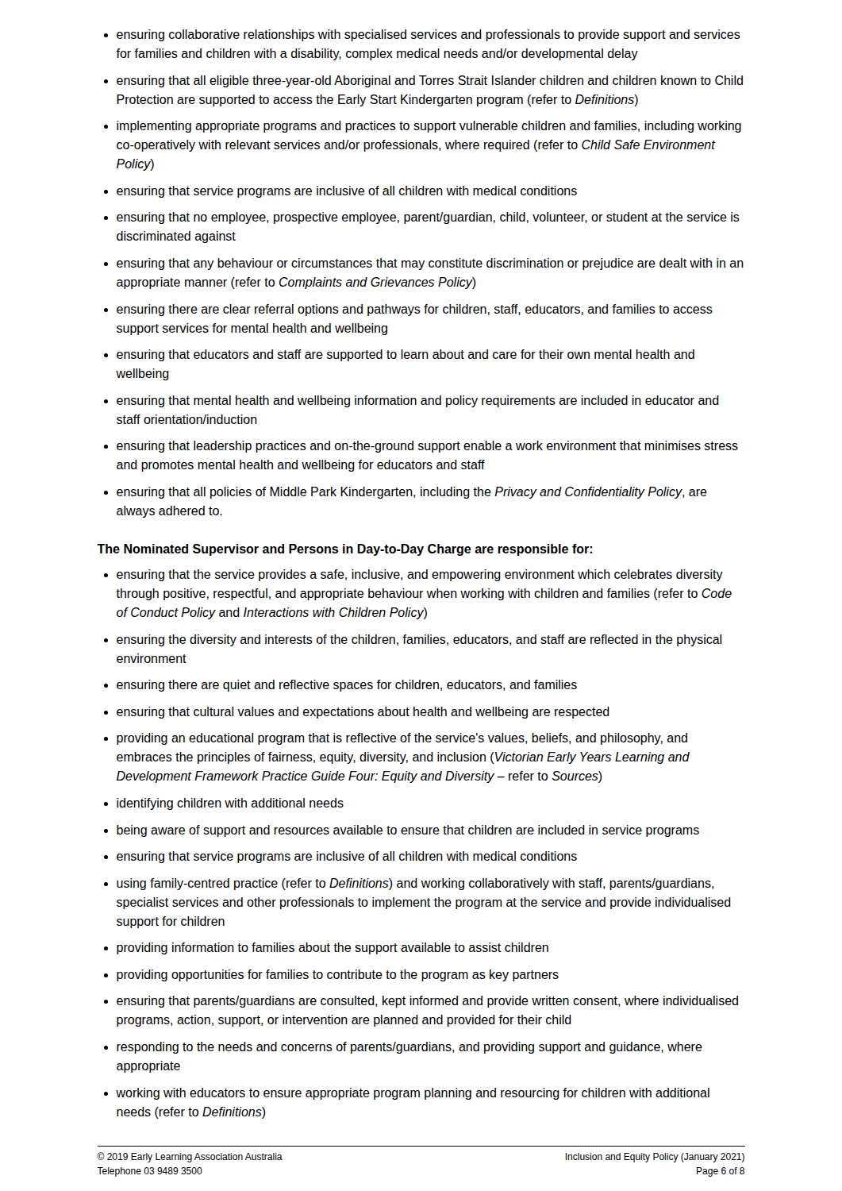ensuring collaborative relationships with specialised services and professionals to provide support and services for families and children with a disability, complex medical needs and/or developmental delay
ensuring that all eligible three-year-old Aboriginal and Torres Strait Islander children and children known to Child Protection are supported to access the Early Start Kindergarten program (refer to Definitions)
implementing appropriate programs and practices to support vulnerable children and families, including working co-operatively with relevant services and/or professionals, where required (refer to Child Safe Environment Policy)
ensuring that service programs are inclusive of all children with medical conditions
ensuring that no employee, prospective employee, parent/guardian, child, volunteer, or student at the service is discriminated against
ensuring that any behaviour or circumstances that may constitute discrimination or prejudice are dealt with in an appropriate manner (refer to Complaints and Grievances Policy)
ensuring there are clear referral options and pathways for children, staff, educators, and families to access support services for mental health and wellbeing
ensuring that educators and staff are supported to learn about and care for their own mental health and wellbeing
ensuring that mental health and wellbeing information and policy requirements are included in educator and staff orientation/induction
ensuring that leadership practices and on-the-ground support enable a work environment that minimises stress and promotes mental health and wellbeing for educators and staff
ensuring that all policies of Middle Park Kindergarten, including the Privacy and Confidentiality Policy, are always adhered to.
The Nominated Supervisor and Persons in Day-to-Day Charge are responsible for:
ensuring that the service provides a safe, inclusive, and empowering environment which celebrates diversity through positive, respectful, and appropriate behaviour when working with children and families (refer to Code of Conduct Policy and Interactions with Children Policy)
ensuring the diversity and interests of the children, families, educators, and staff are reflected in the physical environment
ensuring there are quiet and reflective spaces for children, educators, and families
ensuring that cultural values and expectations about health and wellbeing are respected
providing an educational program that is reflective of the service's values, beliefs, and philosophy, and embraces the principles of fairness, equity, diversity, and inclusion (Victorian Early Years Learning and Development Framework Practice Guide Four: Equity and Diversity – refer to Sources)
identifying children with additional needs
being aware of support and resources available to ensure that children are included in service programs
ensuring that service programs are inclusive of all children with medical conditions
using family-centred practice (refer to Definitions) and working collaboratively with staff, parents/guardians, specialist services and other professionals to implement the program at the service and provide individualised support for children
providing information to families about the support available to assist children
providing opportunities for families to contribute to the program as key partners
ensuring that parents/guardians are consulted, kept informed and provide written consent, where individualised programs, action, support, or intervention are planned and provided for their child
responding to the needs and concerns of parents/guardians, and providing support and guidance, where appropriate
working with educators to ensure appropriate program planning and resourcing for children with additional needs (refer to Definitions)
© 2019 Early Learning Association Australia
Telephone 03 9489 3500
Inclusion and Equity Policy (January 2021)
Page 6 of 8